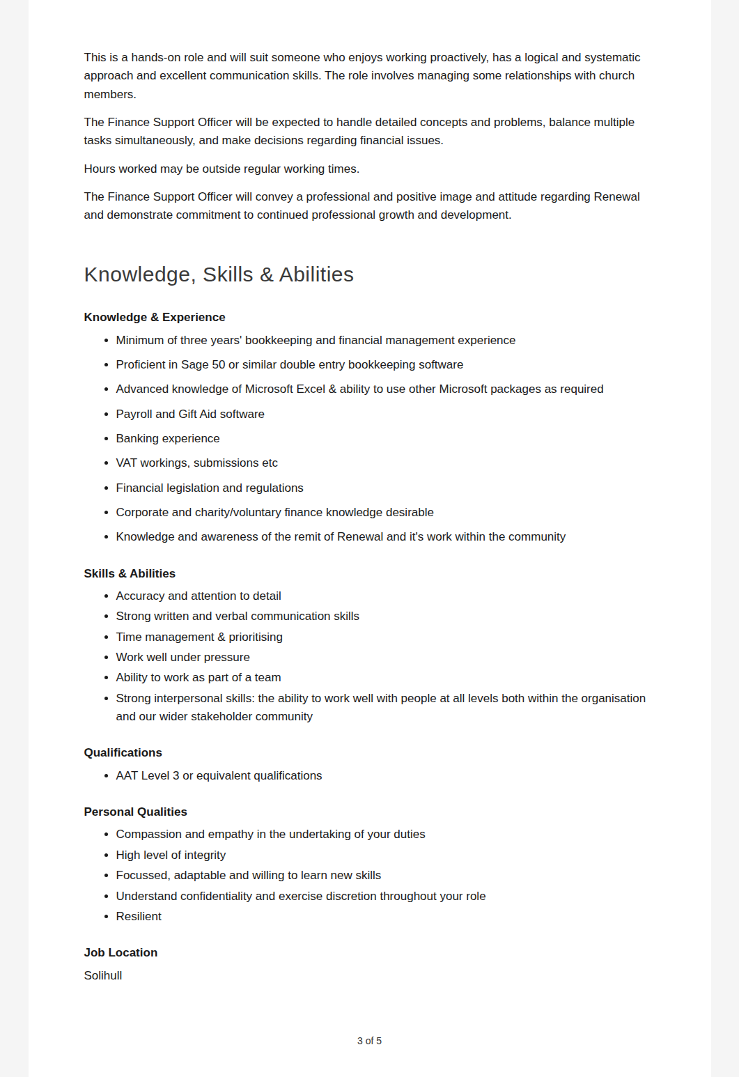This is a hands-on role and will suit someone who enjoys working proactively, has a logical and systematic approach and excellent communication skills. The role involves managing some relationships with church members.
The Finance Support Officer will be expected to handle detailed concepts and problems, balance multiple tasks simultaneously, and make decisions regarding financial issues.
Hours worked may be outside regular working times.
The Finance Support Officer will convey a professional and positive image and attitude regarding Renewal and demonstrate commitment to continued professional growth and development.
Knowledge, Skills & Abilities
Knowledge & Experience
Minimum of three years' bookkeeping and financial management experience
Proficient in Sage 50 or similar double entry bookkeeping software
Advanced knowledge of Microsoft Excel & ability to use other Microsoft packages as required
Payroll and Gift Aid software
Banking experience
VAT workings, submissions etc
Financial legislation and regulations
Corporate and charity/voluntary finance knowledge desirable
Knowledge and awareness of the remit of Renewal and it's work within the community
Skills & Abilities
Accuracy and attention to detail
Strong written and verbal communication skills
Time management & prioritising
Work well under pressure
Ability to work as part of a team
Strong interpersonal skills: the ability to work well with people at all levels both within the organisation and our wider stakeholder community
Qualifications
AAT Level 3 or equivalent qualifications
Personal Qualities
Compassion and empathy in the undertaking of your duties
High level of integrity
Focussed, adaptable and willing to learn new skills
Understand confidentiality and exercise discretion throughout your role
Resilient
Job Location
Solihull
3 of 5